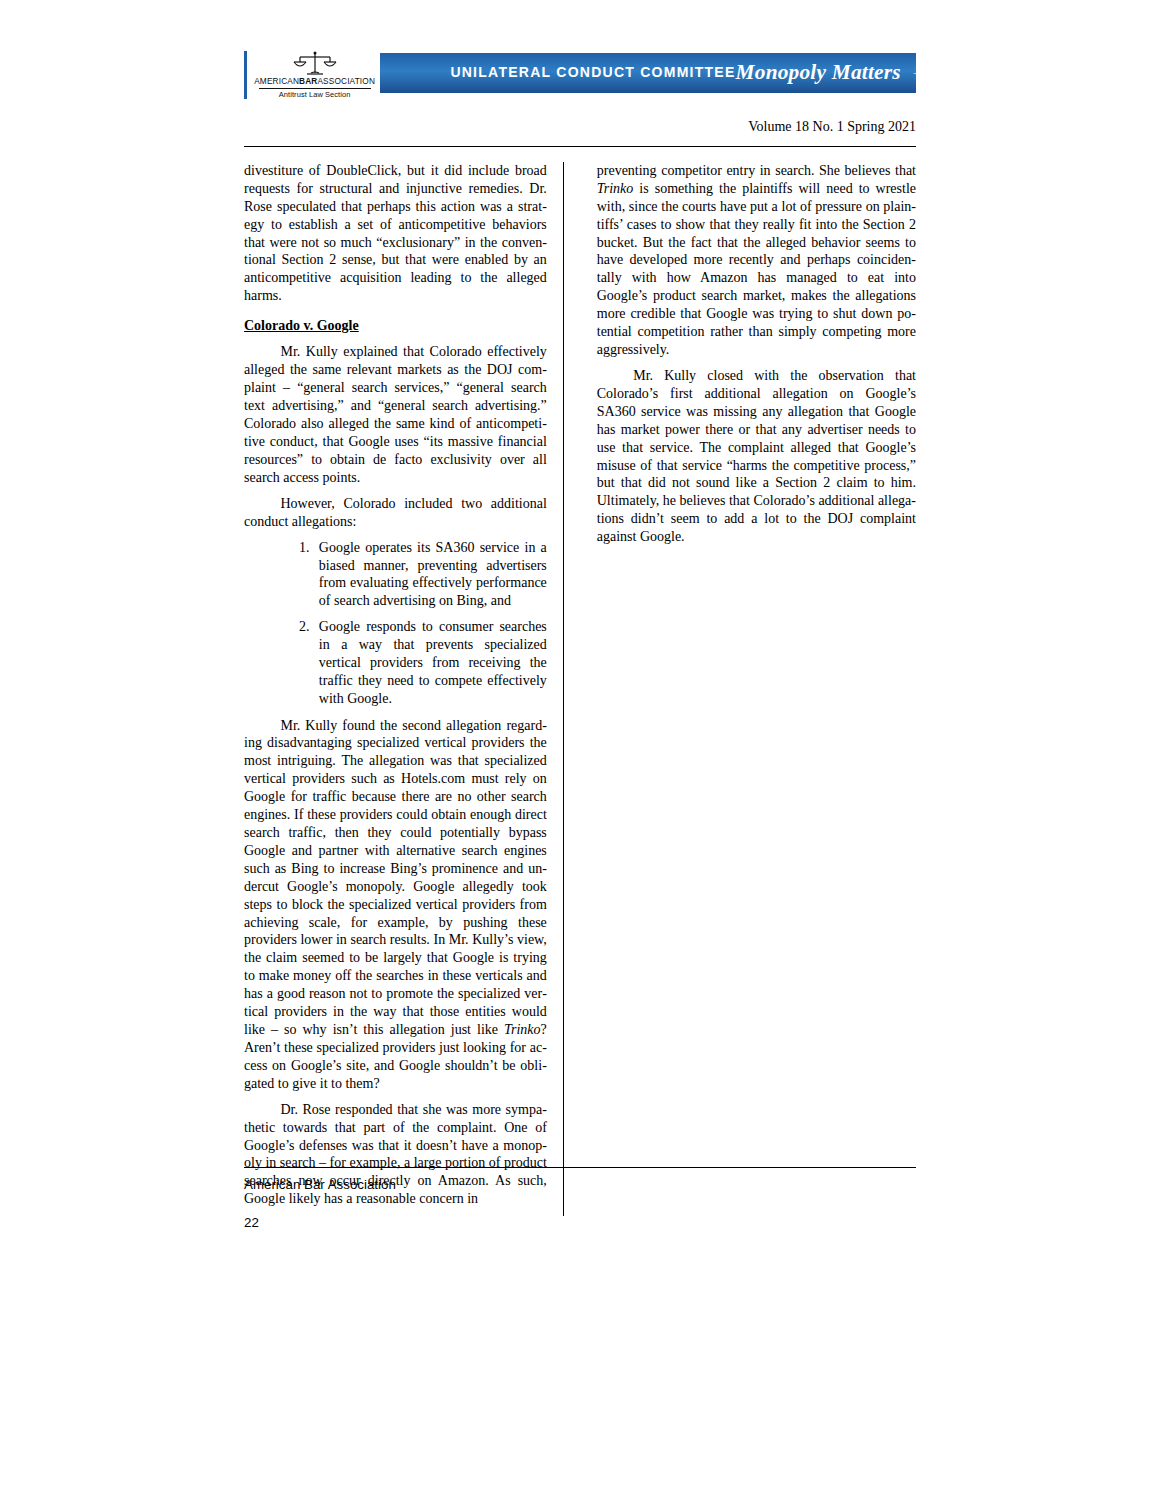Unilateral Conduct Committee
Monopoly Matters
AMERICANBARASSOCIATION
Antitrust Law Section
Volume 18 No. 1 Spring 2021
divestiture of DoubleClick, but it did include broad requests for structural and injunctive remedies. Dr. Rose speculated that perhaps this action was a strategy to establish a set of anticompetitive behaviors that were not so much “exclusionary” in the conventional Section 2 sense, but that were enabled by an anticompetitive acquisition leading to the alleged harms.
Colorado v. Google
Mr. Kully explained that Colorado effectively alleged the same relevant markets as the DOJ complaint – “general search services,” “general search text advertising,” and “general search advertising.” Colorado also alleged the same kind of anticompetitive conduct, that Google uses “its massive financial resources” to obtain de facto exclusivity over all search access points.
However, Colorado included two additional conduct allegations:
Google operates its SA360 service in a biased manner, preventing advertisers from evaluating effectively performance of search advertising on Bing, and
Google responds to consumer searches in a way that prevents specialized vertical providers from receiving the traffic they need to compete effectively with Google.
Mr. Kully found the second allegation regarding disadvantaging specialized vertical providers the most intriguing. The allegation was that specialized vertical providers such as Hotels.com must rely on Google for traffic because there are no other search engines. If these providers could obtain enough direct search traffic, then they could potentially bypass Google and partner with alternative search engines such as Bing to increase Bing’s prominence and undercut Google’s monopoly. Google allegedly took steps to block the specialized vertical providers from achieving scale, for example, by pushing these providers lower in search results. In Mr. Kully’s view, the claim seemed to be largely that Google is trying to make money off the searches in these verticals and has a good reason not to promote the specialized vertical providers in the way that those entities would like – so why isn’t this allegation just like Trinko? Aren’t these specialized providers just looking for access on Google’s site, and Google shouldn’t be obligated to give it to them?
Dr. Rose responded that she was more sympathetic towards that part of the complaint. One of Google’s defenses was that it doesn’t have a monopoly in search – for example, a large portion of product searches now occur directly on Amazon. As such, Google likely has a reasonable concern in
preventing competitor entry in search. She believes that Trinko is something the plaintiffs will need to wrestle with, since the courts have put a lot of pressure on plaintiffs’ cases to show that they really fit into the Section 2 bucket. But the fact that the alleged behavior seems to have developed more recently and perhaps coincidentally with how Amazon has managed to eat into Google’s product search market, makes the allegations more credible that Google was trying to shut down potential competition rather than simply competing more aggressively.
Mr. Kully closed with the observation that Colorado’s first additional allegation on Google’s SA360 service was missing any allegation that Google has market power there or that any advertiser needs to use that service. The complaint alleged that Google’s misuse of that service “harms the competitive process,” but that did not sound like a Section 2 claim to him. Ultimately, he believes that Colorado’s additional allegations didn’t seem to add a lot to the DOJ complaint against Google.
American Bar Association
22